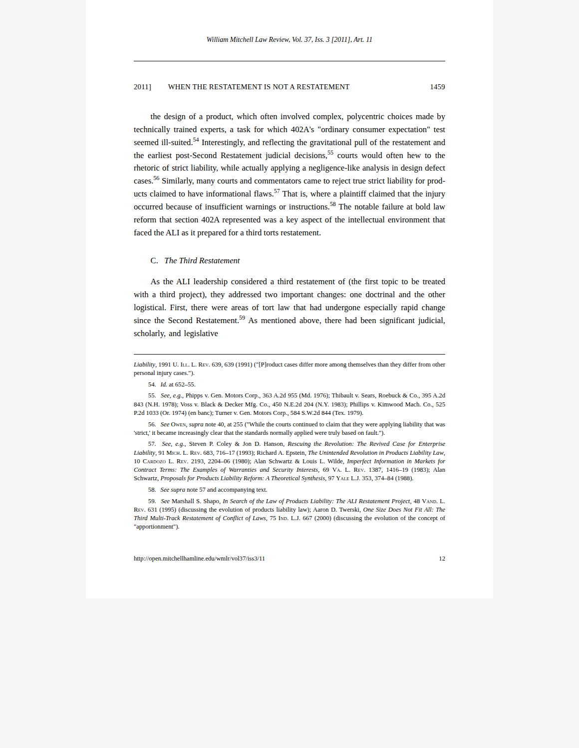William Mitchell Law Review, Vol. 37, Iss. 3 [2011], Art. 11
2011] WHEN THE RESTATEMENT IS NOT A RESTATEMENT 1459
the design of a product, which often involved complex, polycentric choices made by technically trained experts, a task for which 402A's "ordinary consumer expectation" test seemed ill-suited.54 Interestingly, and reflecting the gravitational pull of the restatement and the earliest post-Second Restatement judicial decisions,55 courts would often hew to the rhetoric of strict liability, while actually applying a negligence-like analysis in design defect cases.56 Similarly, many courts and commentators came to reject true strict liability for products claimed to have informational flaws.57 That is, where a plaintiff claimed that the injury occurred because of insufficient warnings or instructions.58 The notable failure at bold law reform that section 402A represented was a key aspect of the intellectual environment that faced the ALI as it prepared for a third torts restatement.
C. The Third Restatement
As the ALI leadership considered a third restatement of (the first topic to be treated with a third project), they addressed two important changes: one doctrinal and the other logistical. First, there were areas of tort law that had undergone especially rapid change since the Second Restatement.59 As mentioned above, there had been significant judicial, scholarly, and legislative
Liability, 1991 U. Ill. L. Rev. 639, 639 (1991) ("[P]roduct cases differ more among themselves than they differ from other personal injury cases.").
54. Id. at 652–55.
55. See, e.g., Phipps v. Gen. Motors Corp., 363 A.2d 955 (Md. 1976); Thibault v. Sears, Roebuck & Co., 395 A.2d 843 (N.H. 1978); Voss v. Black & Decker Mfg. Co., 450 N.E.2d 204 (N.Y. 1983); Phillips v. Kimwood Mach. Co., 525 P.2d 1033 (Or. 1974) (en banc); Turner v. Gen. Motors Corp., 584 S.W.2d 844 (Tex. 1979).
56. See Owen, supra note 40, at 255 ("While the courts continued to claim that they were applying liability that was 'strict,' it became increasingly clear that the standards normally applied were truly based on fault.").
57. See, e.g., Steven P. Coley & Jon D. Hanson, Rescuing the Revolution: The Revived Case for Enterprise Liability, 91 Mich. L. Rev. 683, 716–17 (1993); Richard A. Epstein, The Unintended Revolution in Products Liability Law, 10 Cardozo L. Rev. 2193, 2204–06 (1980); Alan Schwartz & Louis L. Wilde, Imperfect Information in Markets for Contract Terms: The Examples of Warranties and Security Interests, 69 Va. L. Rev. 1387, 1416–19 (1983); Alan Schwartz, Proposals for Products Liability Reform: A Theoretical Synthesis, 97 Yale L.J. 353, 374–84 (1988).
58. See supra note 57 and accompanying text.
59. See Marshall S. Shapo, In Search of the Law of Products Liability: The ALI Restatement Project, 48 Vand. L. Rev. 631 (1995) (discussing the evolution of products liability law); Aaron D. Twerski, One Size Does Not Fit All: The Third Multi-Track Restatement of Conflict of Laws, 75 Ind. L.J. 667 (2000) (discussing the evolution of the concept of "apportionment").
http://open.mitchellhamline.edu/wmlr/vol37/iss3/11 12